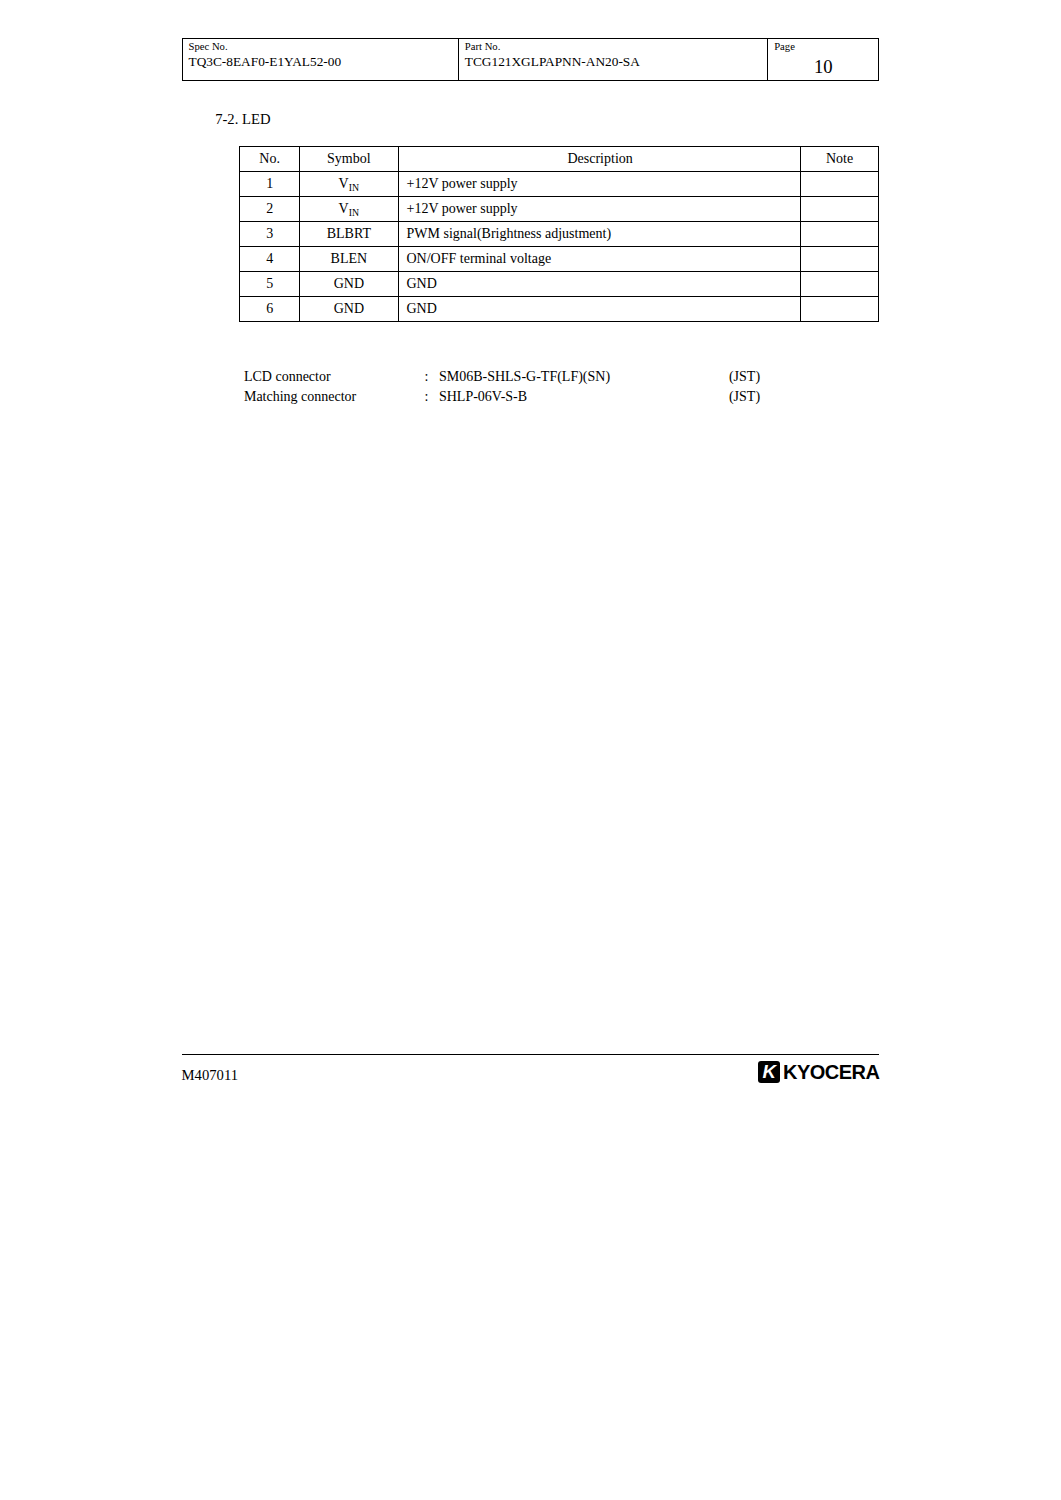| Spec No. TQ3C-8EAF0-E1YAL52-00 | Part No. TCG121XGLPAPNN-AN20-SA | Page 10 |
7-2. LED
| No. | Symbol | Description | Note |
| --- | --- | --- | --- |
| 1 | V IN | +12V power supply | |
| 2 | V IN | +12V power supply | |
| 3 | BLBRT | PWM signal(Brightness adjustment) | |
| 4 | BLEN | ON/OFF terminal voltage | |
| 5 | GND | GND | |
| 6 | GND | GND | |
| LCD connector | : | SM06B-SHLS-G-TF(LF)(SN) | (JST) |
| Matching connector | : | SHLP-06V-S-B | (JST) |
M407011
KKYOCERA